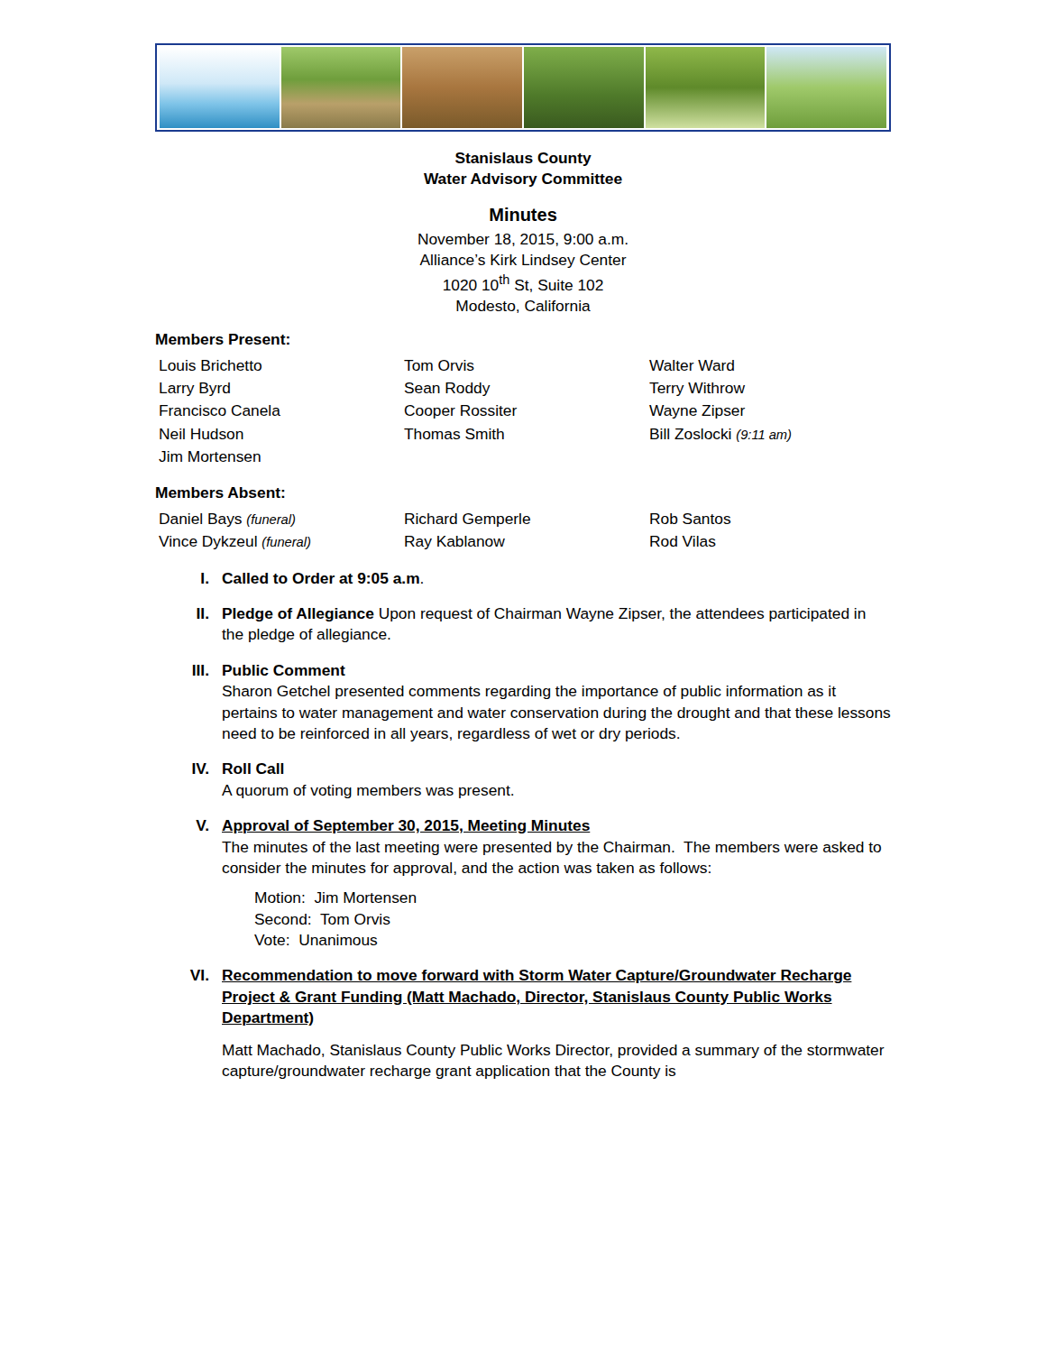Stanislaus County
Water Advisory Committee
Minutes
November 18, 2015, 9:00 a.m.
Alliance’s Kirk Lindsey Center
1020 10th St, Suite 102
Modesto, California
Members Present:
| Louis Brichetto | Tom Orvis | Walter Ward |
| Larry Byrd | Sean Roddy | Terry Withrow |
| Francisco Canela | Cooper Rossiter | Wayne Zipser |
| Neil Hudson | Thomas Smith | Bill Zoslocki (9:11 am) |
| Jim Mortensen | | |
Members Absent:
| Daniel Bays (funeral) | Richard Gemperle | Rob Santos |
| Vince Dykzeul (funeral) | Ray Kablanow | Rod Vilas |
I.
Called to Order at 9:05 a.m.
II.
Pledge of Allegiance Upon request of Chairman Wayne Zipser, the attendees participated in the pledge of allegiance.
III.
Public Comment
Sharon Getchel presented comments regarding the importance of public information as it pertains to water management and water conservation during the drought and that these lessons need to be reinforced in all years, regardless of wet or dry periods.
IV.
Roll Call
A quorum of voting members was present.
V.
Approval of September 30, 2015, Meeting Minutes
The minutes of the last meeting were presented by the Chairman. The members were asked to consider the minutes for approval, and the action was taken as follows:
Motion: Jim Mortensen
Second: Tom Orvis
Vote: Unanimous
VI.
Recommendation to move forward with Storm Water Capture/Groundwater Recharge Project & Grant Funding (Matt Machado, Director, Stanislaus County Public Works Department)
Matt Machado, Stanislaus County Public Works Director, provided a summary of the stormwater capture/groundwater recharge grant application that the County is